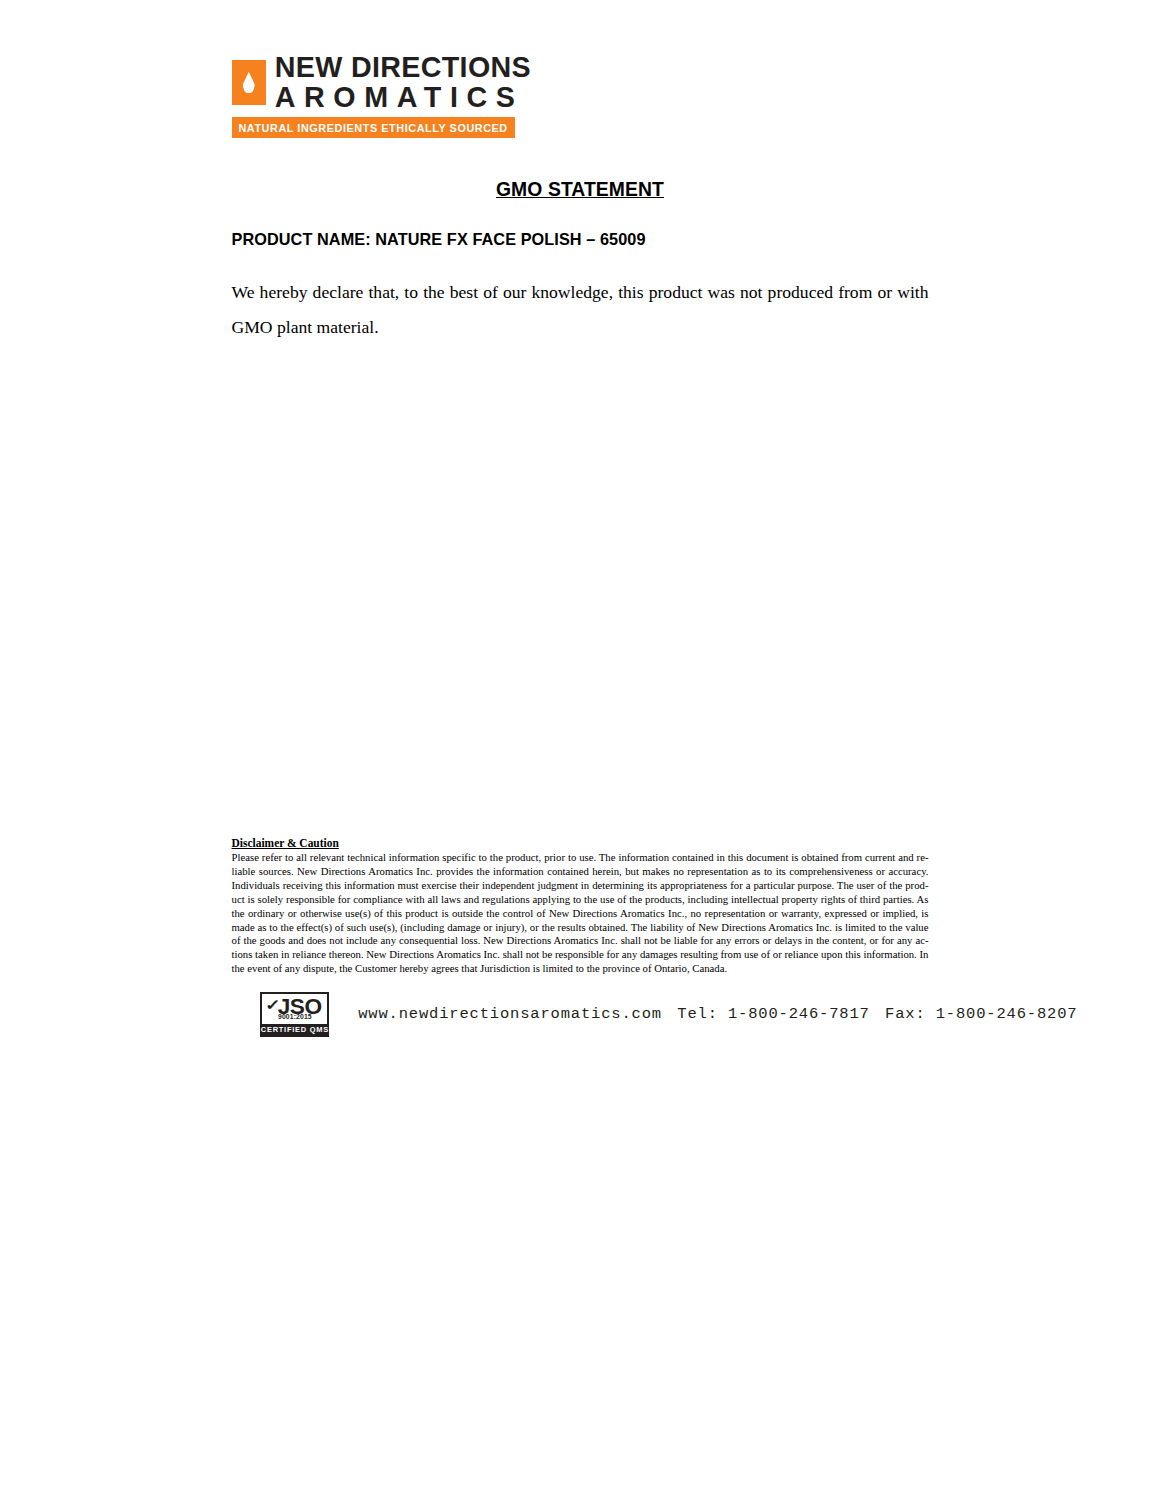NEW DIRECTIONS
AROMATICS
NATURAL INGREDIENTS ETHICALLY SOURCED
GMO STATEMENT
PRODUCT NAME: NATURE FX FACE POLISH – 65009
We hereby declare that, to the best of our knowledge, this product was not produced from or with GMO plant material.
Disclaimer & Caution
Please refer to all relevant technical information specific to the product, prior to use. The information contained in this document is obtained from current and reliable sources. New Directions Aromatics Inc. provides the information contained herein, but makes no representation as to its comprehensiveness or accuracy. Individuals receiving this information must exercise their independent judgment in determining its appropriateness for a particular purpose. The user of the product is solely responsible for compliance with all laws and regulations applying to the use of the products, including intellectual property rights of third parties. As the ordinary or otherwise use(s) of this product is outside the control of New Directions Aromatics Inc., no representation or warranty, expressed or implied, is made as to the effect(s) of such use(s), (including damage or injury), or the results obtained. The liability of New Directions Aromatics Inc. is limited to the value of the goods and does not include any consequential loss. New Directions Aromatics Inc. shall not be liable for any errors or delays in the content, or for any actions taken in reliance thereon. New Directions Aromatics Inc. shall not be responsible for any damages resulting from use of or reliance upon this information. In the event of any dispute, the Customer hereby agrees that Jurisdiction is limited to the province of Ontario, Canada.
✓JSO
9001:2015
CERTIFIED QMS
www.newdirectionsaromatics.com Tel: 1-800-246-7817 Fax: 1-800-246-8207